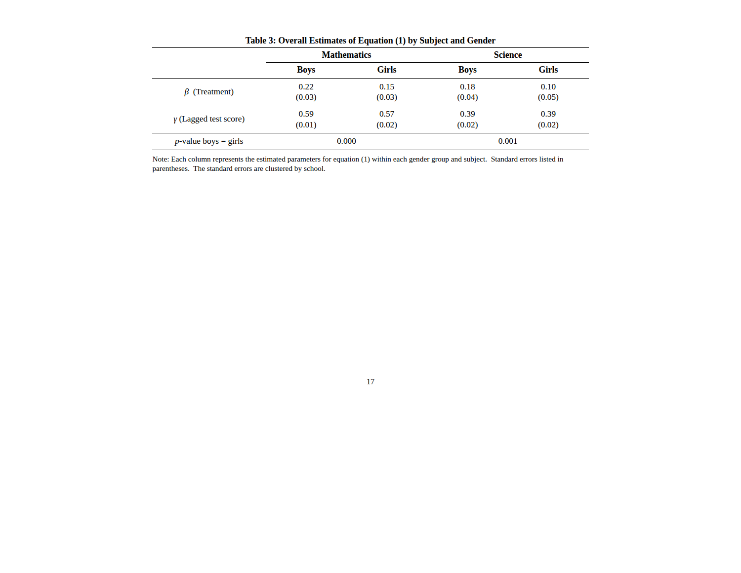Table 3: Overall Estimates of Equation (1) by Subject and Gender
| | Mathematics | Science |
| --- | --- | --- |
| | Boys | Girls | Boys | Girls |
| β (Treatment) | 0.22 (0.03) | 0.15 (0.03) | 0.18 (0.04) | 0.10 (0.05) |
| γ (Lagged test score) | 0.59 (0.01) | 0.57 (0.02) | 0.39 (0.02) | 0.39 (0.02) |
| p -value boys = girls | 0.000 | 0.001 |
Note: Each column represents the estimated parameters for equation (1) within each gender group and subject. Standard errors listed in parentheses. The standard errors are clustered by school.
17